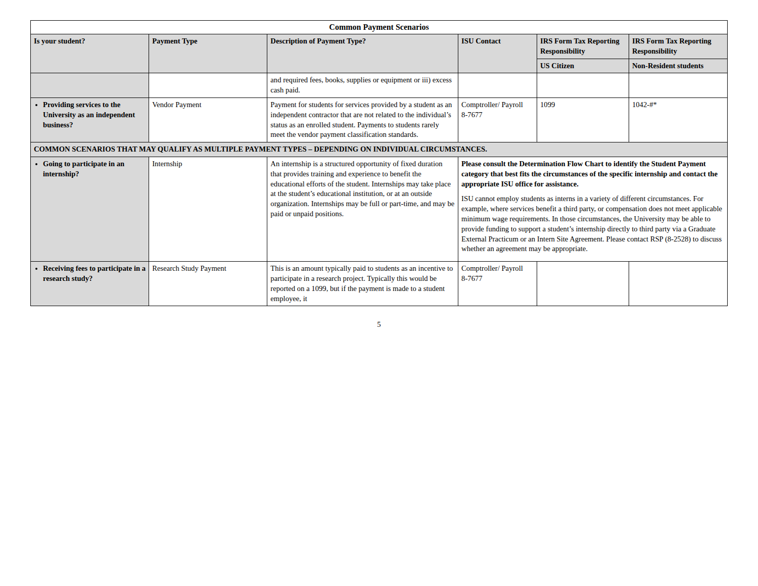Common Payment Scenarios
| Is your student? | Payment Type | Description of Payment Type? | ISU Contact | IRS Form Tax Reporting Responsibility | IRS Form Tax Reporting Responsibility |
| --- | --- | --- | --- | --- | --- |
| US Citizen | Non-Resident students |
| | | and required fees, books, supplies or equipment or iii) excess cash paid. | | | |
| Providing services to the University as an independent business? | Vendor Payment | Payment for students for services provided by a student as an independent contractor that are not related to the individual’s status as an enrolled student. Payments to students rarely meet the vendor payment classification standards. | Comptroller/ Payroll 8-7677 | 1099 | 1042-#* |
| COMMON SCENARIOS THAT MAY QUALIFY AS MULTIPLE PAYMENT TYPES – DEPENDING ON INDIVIDUAL CIRCUMSTANCES. |
| Going to participate in an internship? | Internship | An internship is a structured opportunity of fixed duration that provides training and experience to benefit the educational efforts of the student. Internships may take place at the student’s educational institution, or at an outside organization. Internships may be full or part-time, and may be paid or unpaid positions. | Please consult the Determination Flow Chart to identify the Student Payment category that best fits the circumstances of the specific internship and contact the appropriate ISU office for assistance. ISU cannot employ students as interns in a variety of different circumstances. For example, where services benefit a third party, or compensation does not meet applicable minimum wage requirements. In those circumstances, the University may be able to provide funding to support a student’s internship directly to third party via a Graduate External Practicum or an Intern Site Agreement. Please contact RSP (8-2528) to discuss whether an agreement may be appropriate. |
| Receiving fees to participate in a research study? | Research Study Payment | This is an amount typically paid to students as an incentive to participate in a research project. Typically this would be reported on a 1099, but if the payment is made to a student employee, it | Comptroller/ Payroll 8-7677 | | |
5